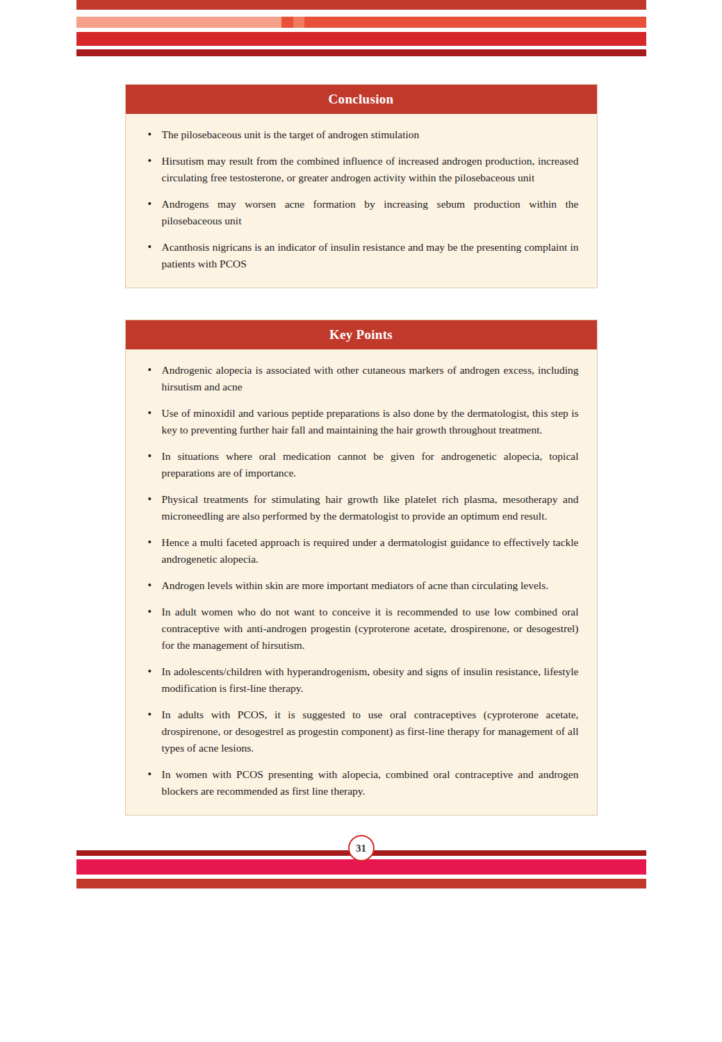Conclusion
The pilosebaceous unit is the target of androgen stimulation
Hirsutism may result from the combined influence of increased androgen production, increased circulating free testosterone, or greater androgen activity within the pilosebaceous unit
Androgens may worsen acne formation by increasing sebum production within the pilosebaceous unit
Acanthosis nigricans is an indicator of insulin resistance and may be the presenting complaint in patients with PCOS
Key Points
Androgenic alopecia is associated with other cutaneous markers of androgen excess, including hirsutism and acne
Use of minoxidil and various peptide preparations is also done by the dermatologist, this step is key to preventing further hair fall and maintaining the hair growth throughout treatment.
In situations where oral medication cannot be given for androgenetic alopecia, topical preparations are of importance.
Physical treatments for stimulating hair growth like platelet rich plasma, mesotherapy and microneedling are also performed by the dermatologist to provide an optimum end result.
Hence a multi faceted approach is required under a dermatologist guidance to effectively tackle androgenetic alopecia.
Androgen levels within skin are more important mediators of acne than circulating levels.
In adult women who do not want to conceive it is recommended to use low combined oral contraceptive with anti-androgen progestin (cyproterone acetate, drospirenone, or desogestrel) for the management of hirsutism.
In adolescents/children with hyperandrogenism, obesity and signs of insulin resistance, lifestyle modification is first-line therapy.
In adults with PCOS, it is suggested to use oral contraceptives (cyproterone acetate, drospirenone, or desogestrel as progestin component) as first-line therapy for management of all types of acne lesions.
In women with PCOS presenting with alopecia, combined oral contraceptive and androgen blockers are recommended as first line therapy.
31